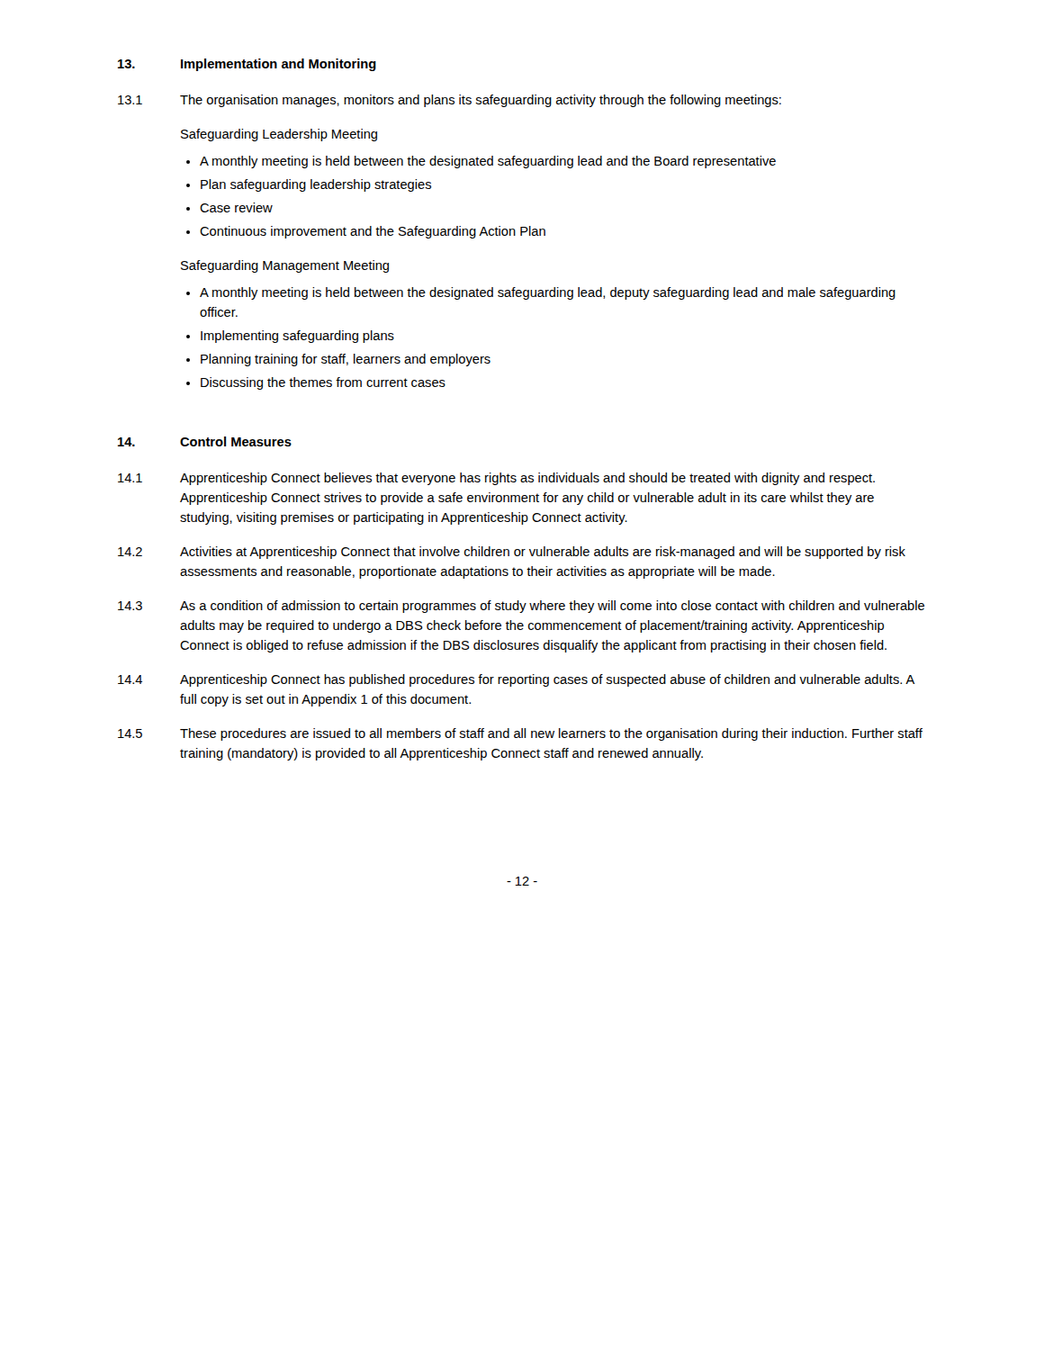13. Implementation and Monitoring
13.1 The organisation manages, monitors and plans its safeguarding activity through the following meetings:
Safeguarding Leadership Meeting
A monthly meeting is held between the designated safeguarding lead and the Board representative
Plan safeguarding leadership strategies
Case review
Continuous improvement and the Safeguarding Action Plan
Safeguarding Management Meeting
A monthly meeting is held between the designated safeguarding lead, deputy safeguarding lead and male safeguarding officer.
Implementing safeguarding plans
Planning training for staff, learners and employers
Discussing the themes from current cases
14. Control Measures
14.1 Apprenticeship Connect believes that everyone has rights as individuals and should be treated with dignity and respect. Apprenticeship Connect strives to provide a safe environment for any child or vulnerable adult in its care whilst they are studying, visiting premises or participating in Apprenticeship Connect activity.
14.2 Activities at Apprenticeship Connect that involve children or vulnerable adults are risk-managed and will be supported by risk assessments and reasonable, proportionate adaptations to their activities as appropriate will be made.
14.3 As a condition of admission to certain programmes of study where they will come into close contact with children and vulnerable adults may be required to undergo a DBS check before the commencement of placement/training activity. Apprenticeship Connect is obliged to refuse admission if the DBS disclosures disqualify the applicant from practising in their chosen field.
14.4 Apprenticeship Connect has published procedures for reporting cases of suspected abuse of children and vulnerable adults. A full copy is set out in Appendix 1 of this document.
14.5 These procedures are issued to all members of staff and all new learners to the organisation during their induction. Further staff training (mandatory) is provided to all Apprenticeship Connect staff and renewed annually.
- 12 -